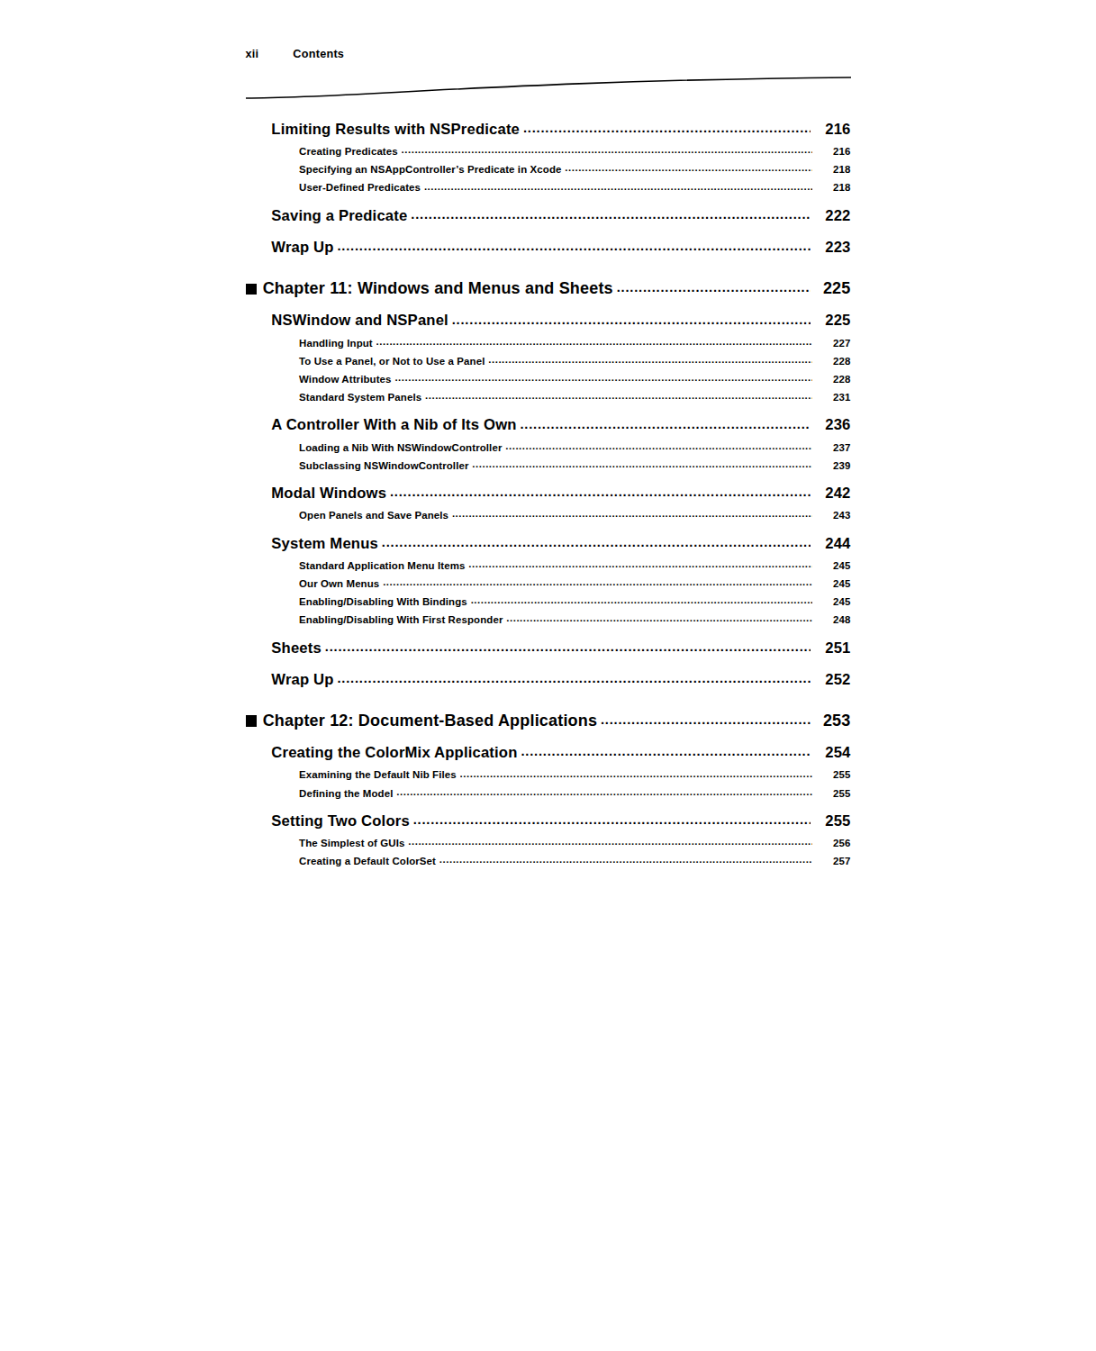xii Contents
Limiting Results with NSPredicate........................................................................................... 216
Creating Predicates................................................................................................................................................................. 216
Specifying an NSAppController’s Predicate in Xcode................................................................................................. 218
User-Defined Predicates......................................................................................................................................................... 218
Saving a Predicate......................................................................................................................... 222
Wrap Up......................................................................................................................................... 223
Chapter 11: Windows and Menus and Sheets............................................................. 225
NSWindow and NSPanel......................................................................................................... 225
Handling Input......................................................................................................................................................................... 227
To Use a Panel, or Not to Use a Panel......................................................................................................................... 228
Window Attributes................................................................................................................................................................. 228
Standard System Panels......................................................................................................................................................... 231
A Controller With a Nib of Its Own......................................................................................... 236
Loading a Nib With NSWindowController......................................................................................................................... 237
Subclassing NSWindowController......................................................................................................................................... 239
Modal Windows......................................................................................................................... 242
Open Panels and Save Panels......................................................................................................................................... 243
System Menus......................................................................................................................... 244
Standard Application Menu Items......................................................................................................................................... 245
Our Own Menus......................................................................................................................................................................... 245
Enabling/Disabling With Bindings......................................................................................................................................... 245
Enabling/Disabling With First Responder......................................................................................................................... 248
Sheets......................................................................................................................................... 251
Wrap Up......................................................................................................................................... 252
Chapter 12: Document-Based Applications................................................................. 253
Creating the ColorMix Application......................................................................................... 254
Examining the Default Nib Files......................................................................................................................................... 255
Defining the Model................................................................................................................................................................. 255
Setting Two Colors......................................................................................................................... 255
The Simplest of GUIs................................................................................................................................................................. 256
Creating a Default ColorSet......................................................................................................................................... 257